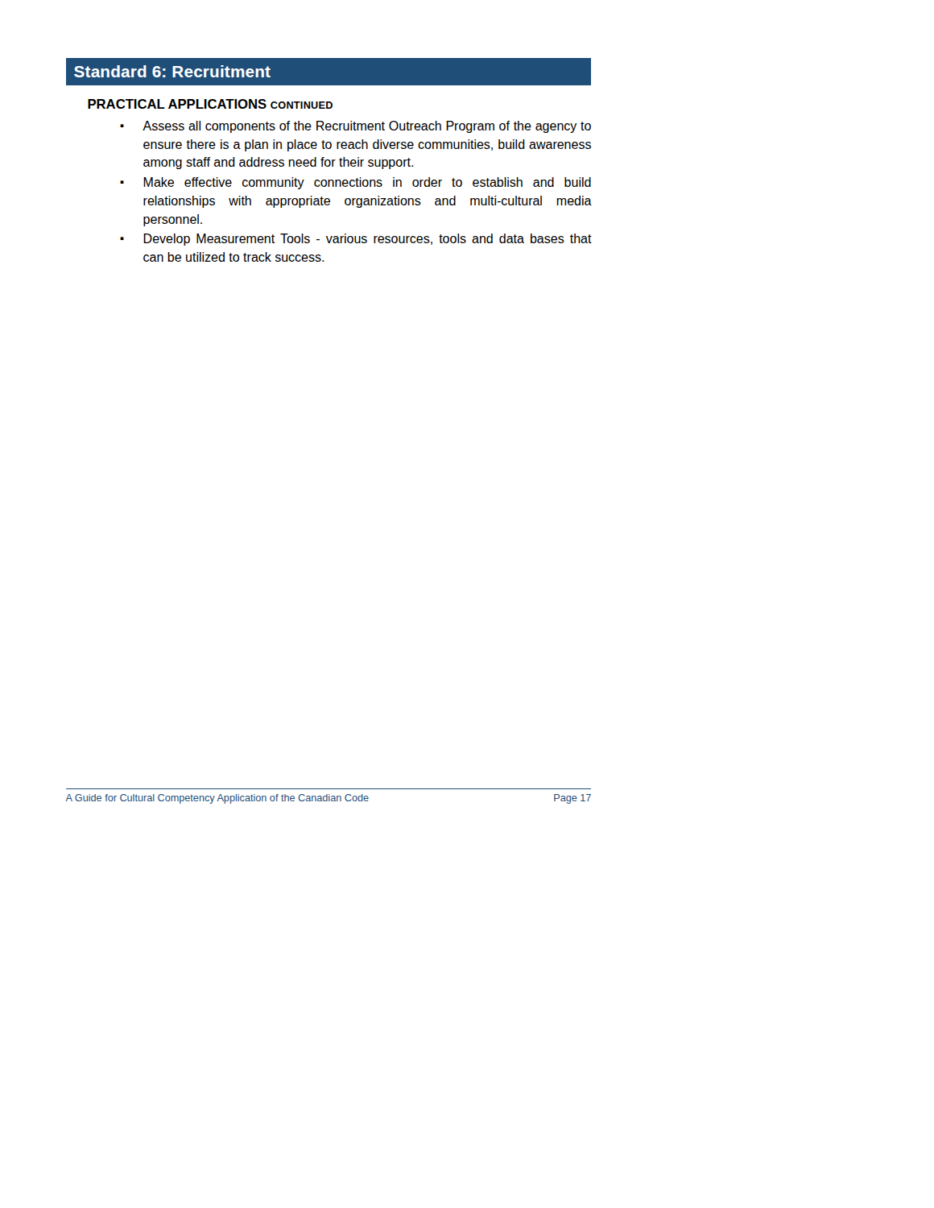Standard 6: Recruitment
PRACTICAL APPLICATIONS CONTINUED
Assess all components of the Recruitment Outreach Program of the agency to ensure there is a plan in place to reach diverse communities, build awareness among staff and address need for their support.
Make effective community connections in order to establish and build relationships with appropriate organizations and multi-cultural media personnel.
Develop Measurement Tools - various resources, tools and data bases that can be utilized to track success.
A Guide for Cultural Competency Application of the Canadian Code
Page 17